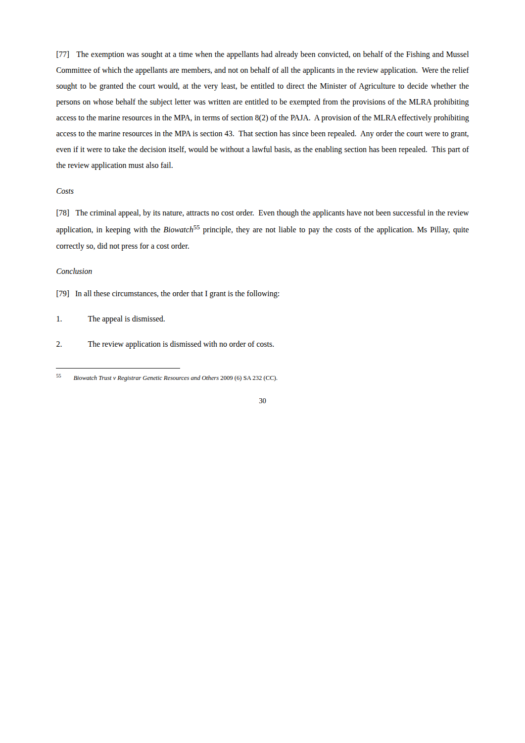[77] The exemption was sought at a time when the appellants had already been convicted, on behalf of the Fishing and Mussel Committee of which the appellants are members, and not on behalf of all the applicants in the review application. Were the relief sought to be granted the court would, at the very least, be entitled to direct the Minister of Agriculture to decide whether the persons on whose behalf the subject letter was written are entitled to be exempted from the provisions of the MLRA prohibiting access to the marine resources in the MPA, in terms of section 8(2) of the PAJA. A provision of the MLRA effectively prohibiting access to the marine resources in the MPA is section 43. That section has since been repealed. Any order the court were to grant, even if it were to take the decision itself, would be without a lawful basis, as the enabling section has been repealed. This part of the review application must also fail.
Costs
[78] The criminal appeal, by its nature, attracts no cost order. Even though the applicants have not been successful in the review application, in keeping with the Biowatch55 principle, they are not liable to pay the costs of the application. Ms Pillay, quite correctly so, did not press for a cost order.
Conclusion
[79] In all these circumstances, the order that I grant is the following:
1. The appeal is dismissed.
2. The review application is dismissed with no order of costs.
55Biowatch Trust v Registrar Genetic Resources and Others 2009 (6) SA 232 (CC).
30